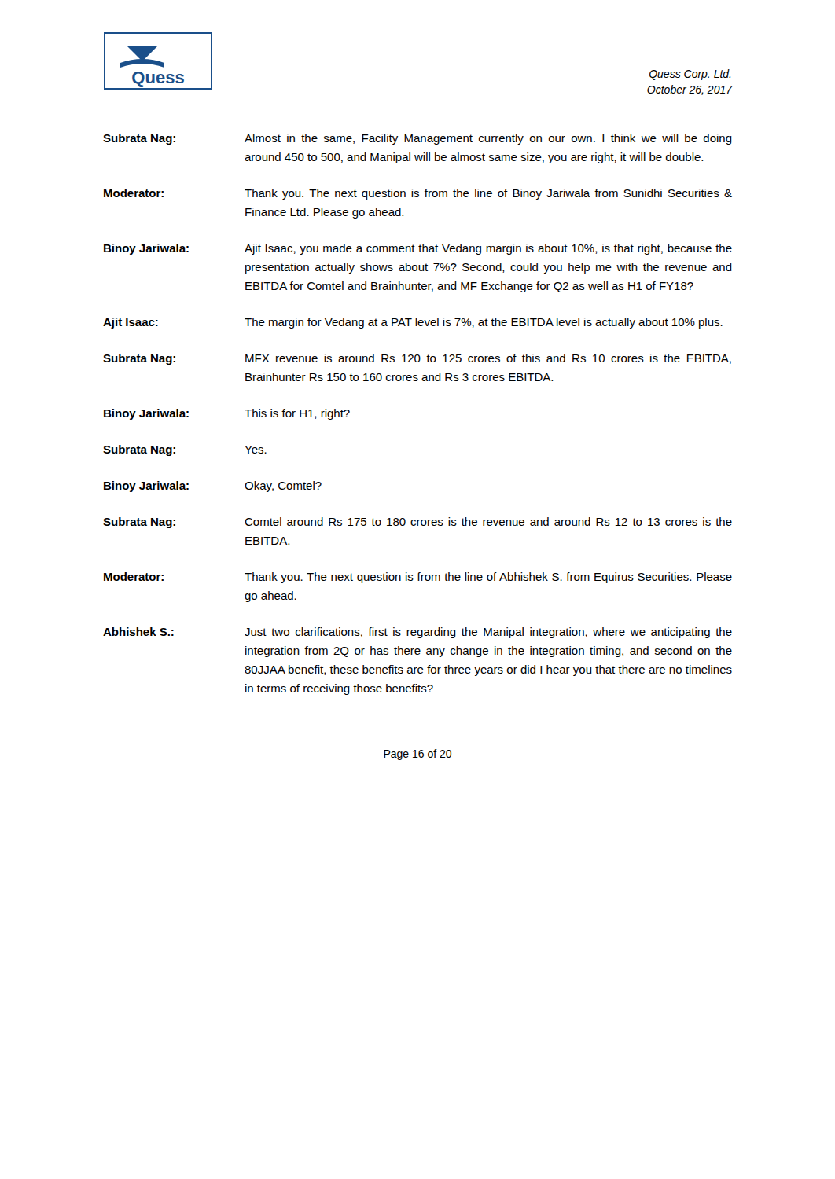Quess
Quess Corp. Ltd.
October 26, 2017
Subrata Nag:
Almost in the same, Facility Management currently on our own. I think we will be doing around 450 to 500, and Manipal will be almost same size, you are right, it will be double.
Moderator:
Thank you. The next question is from the line of Binoy Jariwala from Sunidhi Securities & Finance Ltd. Please go ahead.
Binoy Jariwala:
Ajit Isaac, you made a comment that Vedang margin is about 10%, is that right, because the presentation actually shows about 7%? Second, could you help me with the revenue and EBITDA for Comtel and Brainhunter, and MF Exchange for Q2 as well as H1 of FY18?
Ajit Isaac:
The margin for Vedang at a PAT level is 7%, at the EBITDA level is actually about 10% plus.
Subrata Nag:
MFX revenue is around Rs 120 to 125 crores of this and Rs 10 crores is the EBITDA, Brainhunter Rs 150 to 160 crores and Rs 3 crores EBITDA.
Binoy Jariwala:
This is for H1, right?
Subrata Nag:
Yes.
Binoy Jariwala:
Okay, Comtel?
Subrata Nag:
Comtel around Rs 175 to 180 crores is the revenue and around Rs 12 to 13 crores is the EBITDA.
Moderator:
Thank you. The next question is from the line of Abhishek S. from Equirus Securities. Please go ahead.
Abhishek S.:
Just two clarifications, first is regarding the Manipal integration, where we anticipating the integration from 2Q or has there any change in the integration timing, and second on the 80JJAA benefit, these benefits are for three years or did I hear you that there are no timelines in terms of receiving those benefits?
Page 16 of 20